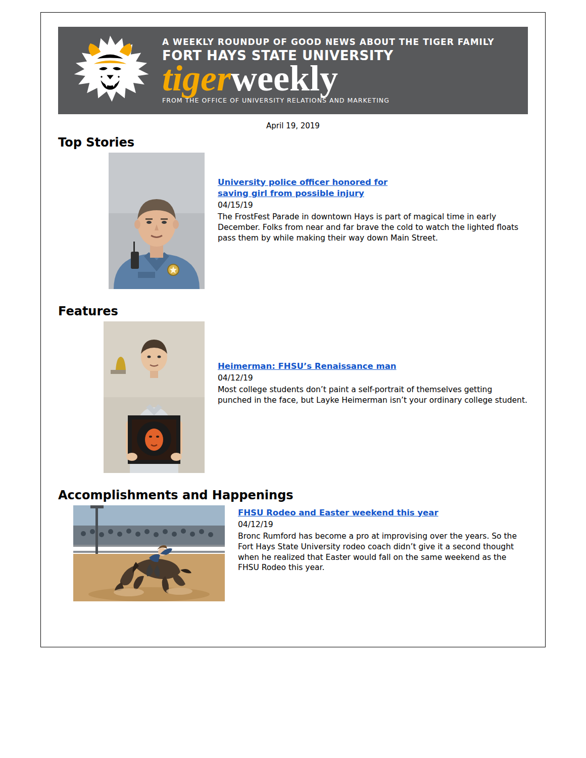A weekly roundup of good news about the Tiger family
Fort Hays State University
tiger weekly
From the Office of University Relations and Marketing
April 19, 2019
Top Stories
University police officer honored for
saving girl from possible injury
04/15/19
The FrostFest Parade in downtown Hays is part of magical time in early December. Folks from near and far brave the cold to watch the lighted floats pass them by while making their way down Main Street.
Features
Heimerman: FHSU’s Renaissance man
04/12/19
Most college students don’t paint a self-portrait of themselves getting punched in the face, but Layke Heimerman isn’t your ordinary college student.
Accomplishments and Happenings
FHSU Rodeo and Easter weekend this year
04/12/19
Bronc Rumford has become a pro at improvising over the years. So the Fort Hays State University rodeo coach didn’t give it a second thought when he realized that Easter would fall on the same weekend as the FHSU Rodeo this year.